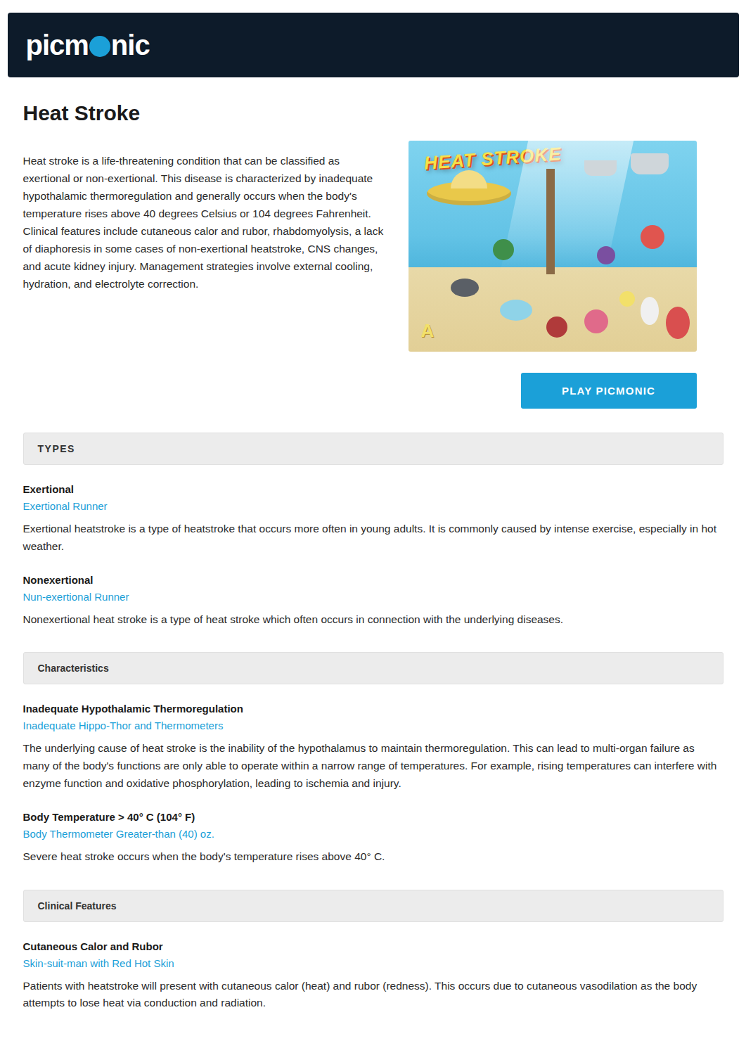picm nic
Heat Stroke
Heat stroke is a life-threatening condition that can be classified as exertional or non-exertional. This disease is characterized by inadequate hypothalamic thermoregulation and generally occurs when the body's temperature rises above 40 degrees Celsius or 104 degrees Fahrenheit. Clinical features include cutaneous calor and rubor, rhabdomyolysis, a lack of diaphoresis in some cases of non-exertional heatstroke, CNS changes, and acute kidney injury. Management strategies involve external cooling, hydration, and electrolyte correction.
HEAT STROKE A
PLAY PICMONIC
TYPES
Exertional
Exertional Runner
Exertional heatstroke is a type of heatstroke that occurs more often in young adults. It is commonly caused by intense exercise, especially in hot weather.
Nonexertional
Nun-exertional Runner
Nonexertional heat stroke is a type of heat stroke which often occurs in connection with the underlying diseases.
Characteristics
Inadequate Hypothalamic Thermoregulation
Inadequate Hippo-Thor and Thermometers
The underlying cause of heat stroke is the inability of the hypothalamus to maintain thermoregulation. This can lead to multi-organ failure as many of the body's functions are only able to operate within a narrow range of temperatures. For example, rising temperatures can interfere with enzyme function and oxidative phosphorylation, leading to ischemia and injury.
Body Temperature > 40° C (104° F)
Body Thermometer Greater-than (40) oz.
Severe heat stroke occurs when the body's temperature rises above 40° C.
Clinical Features
Cutaneous Calor and Rubor
Skin-suit-man with Red Hot Skin
Patients with heatstroke will present with cutaneous calor (heat) and rubor (redness). This occurs due to cutaneous vasodilation as the body attempts to lose heat via conduction and radiation.